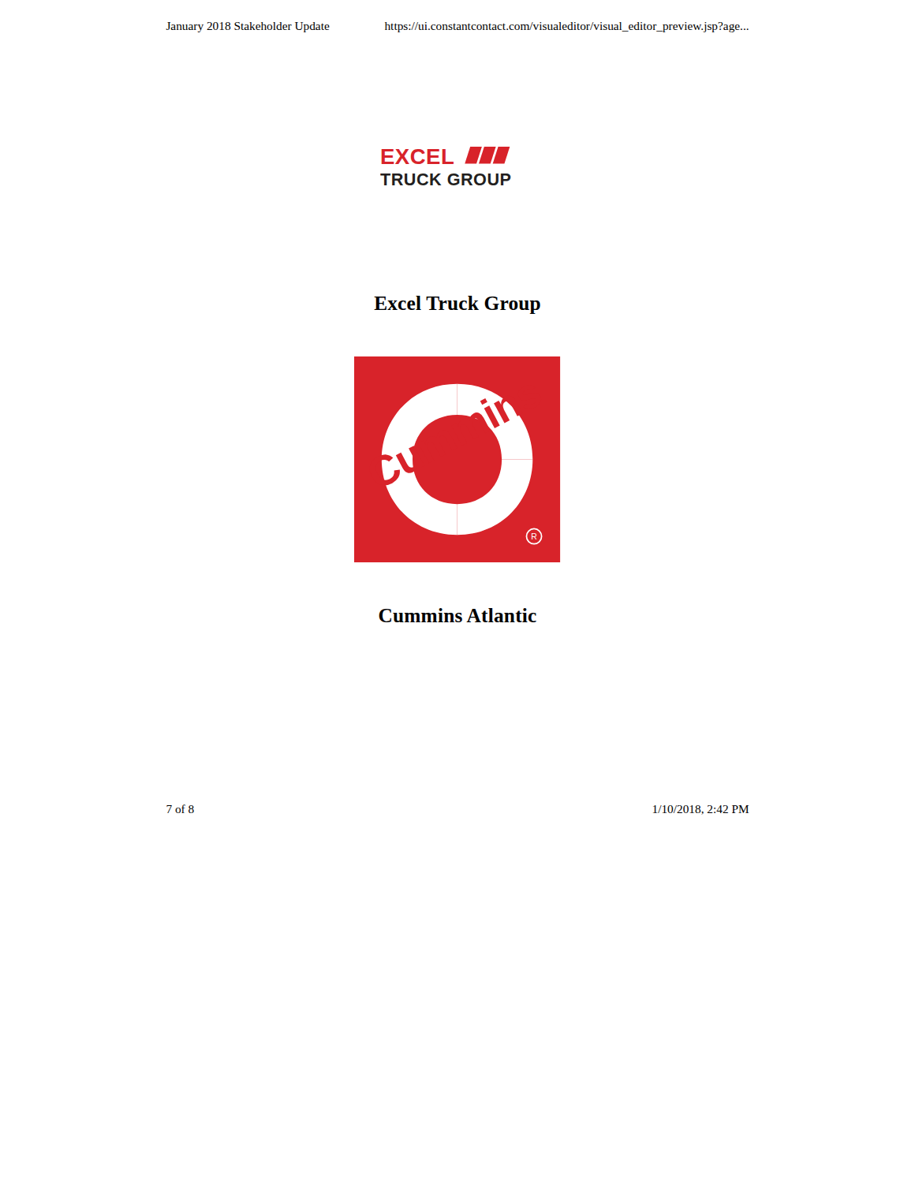January 2018 Stakeholder Update
https://ui.constantcontact.com/visualeditor/visual_editor_preview.jsp?age...
EXCEL TRUCK GROUP
Excel Truck Group
Cummins R
Cummins Atlantic
7 of 8
1/10/2018, 2:42 PM